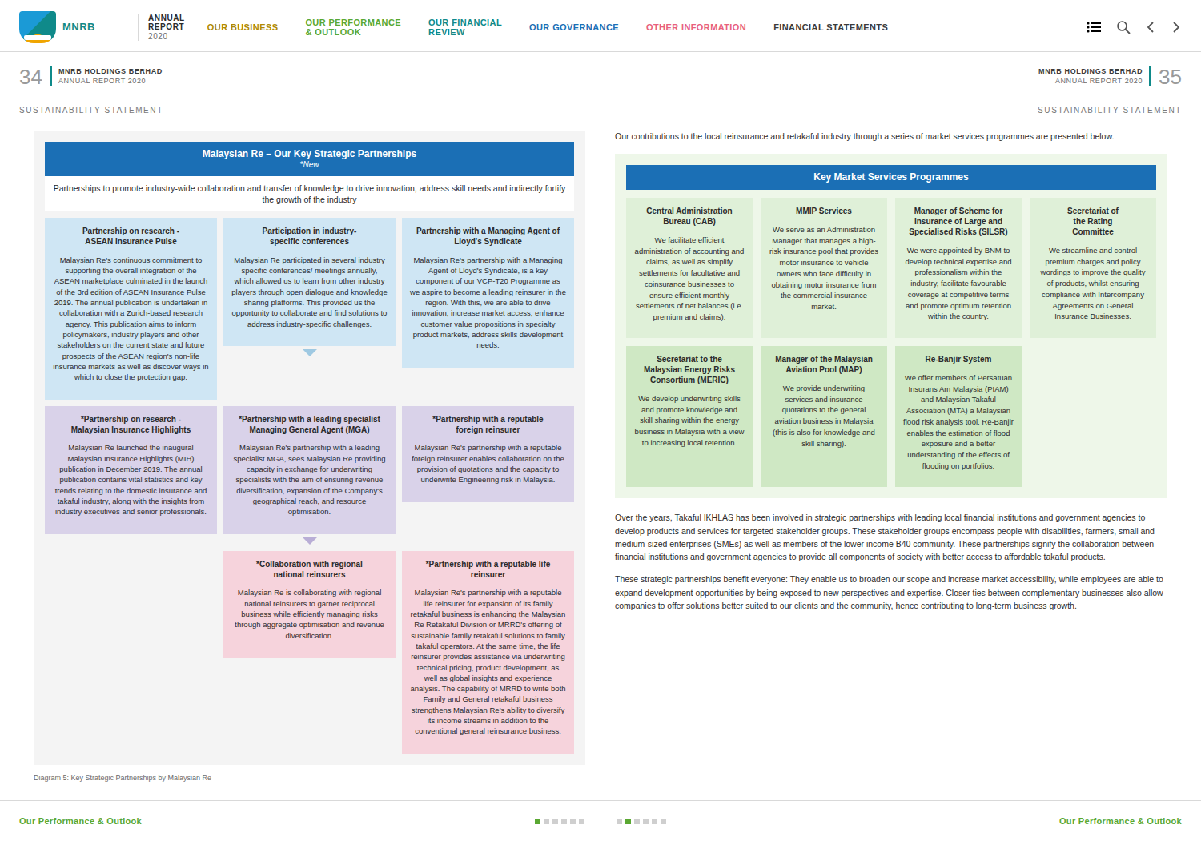MNRB
ANNUAL
REPORT2020
Our Business Our Performance
& Outlook Our Financial
Review Our Governance Other Information Financial Statements
34
MNRB Holdings Berhad Annual Report 2020
35
MNRB Holdings Berhad Annual Report 2020
Sustainability Statement
Sustainability Statement
Malaysian Re – Our Key Strategic Partnerships *New
Partnerships to promote industry-wide collaboration and transfer of knowledge to drive innovation, address skill needs and indirectly fortify the growth of the industry
Partnership on research -
ASEAN Insurance Pulse
Malaysian Re's continuous commitment to supporting the overall integration of the ASEAN marketplace culminated in the launch of the 3rd edition of ASEAN Insurance Pulse 2019. The annual publication is undertaken in collaboration with a Zurich-based research agency. This publication aims to inform policymakers, industry players and other stakeholders on the current state and future prospects of the ASEAN region's non-life insurance markets as well as discover ways in which to close the protection gap.
Participation in industry-
specific conferences
Malaysian Re participated in several industry specific conferences/ meetings annually, which allowed us to learn from other industry players through open dialogue and knowledge sharing platforms. This provided us the opportunity to collaborate and find solutions to address industry-specific challenges.
Partnership with a Managing Agent of
Lloyd's Syndicate
Malaysian Re's partnership with a Managing Agent of Lloyd's Syndicate, is a key component of our VCP-T20 Programme as we aspire to become a leading reinsurer in the region. With this, we are able to drive innovation, increase market access, enhance customer value propositions in specialty product markets, address skills development needs.
*Partnership on research -
Malaysian Insurance Highlights
Malaysian Re launched the inaugural Malaysian Insurance Highlights (MIH) publication in December 2019. The annual publication contains vital statistics and key trends relating to the domestic insurance and takaful industry, along with the insights from industry executives and senior professionals.
*Partnership with a leading specialist
Managing General Agent (MGA)
Malaysian Re's partnership with a leading specialist MGA, sees Malaysian Re providing capacity in exchange for underwriting specialists with the aim of ensuring revenue diversification, expansion of the Company's geographical reach, and resource optimisation.
*Partnership with a reputable
foreign reinsurer
Malaysian Re's partnership with a reputable foreign reinsurer enables collaboration on the provision of quotations and the capacity to underwrite Engineering risk in Malaysia.
*Collaboration with regional
national reinsurers
Malaysian Re is collaborating with regional national reinsurers to garner reciprocal business while efficiently managing risks through aggregate optimisation and revenue diversification.
*Partnership with a reputable life reinsurer
Malaysian Re's partnership with a reputable life reinsurer for expansion of its family retakaful business is enhancing the Malaysian Re Retakaful Division or MRRD's offering of sustainable family retakaful solutions to family takaful operators. At the same time, the life reinsurer provides assistance via underwriting technical pricing, product development, as well as global insights and experience analysis. The capability of MRRD to write both Family and General retakaful business strengthens Malaysian Re's ability to diversify its income streams in addition to the conventional general reinsurance business.
Diagram 5: Key Strategic Partnerships by Malaysian Re
Our contributions to the local reinsurance and retakaful industry through a series of market services programmes are presented below.
Key Market Services Programmes
Central Administration
Bureau (CAB)
We facilitate efficient administration of accounting and claims, as well as simplify settlements for facultative and coinsurance businesses to ensure efficient monthly settlements of net balances (i.e. premium and claims).
MMIP Services
We serve as an Administration Manager that manages a high-risk insurance pool that provides motor insurance to vehicle owners who face difficulty in obtaining motor insurance from the commercial insurance market.
Manager of Scheme for
Insurance of Large and
Specialised Risks (SILSR)
We were appointed by BNM to develop technical expertise and professionalism within the industry, facilitate favourable coverage at competitive terms and promote optimum retention within the country.
Secretariat of
the Rating
Committee
We streamline and control premium charges and policy wordings to improve the quality of products, whilst ensuring compliance with Intercompany Agreements on General Insurance Businesses.
Secretariat to the
Malaysian Energy Risks
Consortium (MERIC)
We develop underwriting skills and promote knowledge and skill sharing within the energy business in Malaysia with a view to increasing local retention.
Manager of the Malaysian
Aviation Pool (MAP)
We provide underwriting services and insurance quotations to the general aviation business in Malaysia (this is also for knowledge and skill sharing).
Re-Banjir System
We offer members of Persatuan Insurans Am Malaysia (PIAM) and Malaysian Takaful Association (MTA) a Malaysian flood risk analysis tool. Re-Banjir enables the estimation of flood exposure and a better understanding of the effects of flooding on portfolios.
Over the years, Takaful IKHLAS has been involved in strategic partnerships with leading local financial institutions and government agencies to develop products and services for targeted stakeholder groups. These stakeholder groups encompass people with disabilities, farmers, small and medium-sized enterprises (SMEs) as well as members of the lower income B40 community. These partnerships signify the collaboration between financial institutions and government agencies to provide all components of society with better access to affordable takaful products.
These strategic partnerships benefit everyone: They enable us to broaden our scope and increase market accessibility, while employees are able to expand development opportunities by being exposed to new perspectives and expertise. Closer ties between complementary businesses also allow companies to offer solutions better suited to our clients and the community, hence contributing to long-term business growth.
Our Performance & Outlook
Our Performance & Outlook